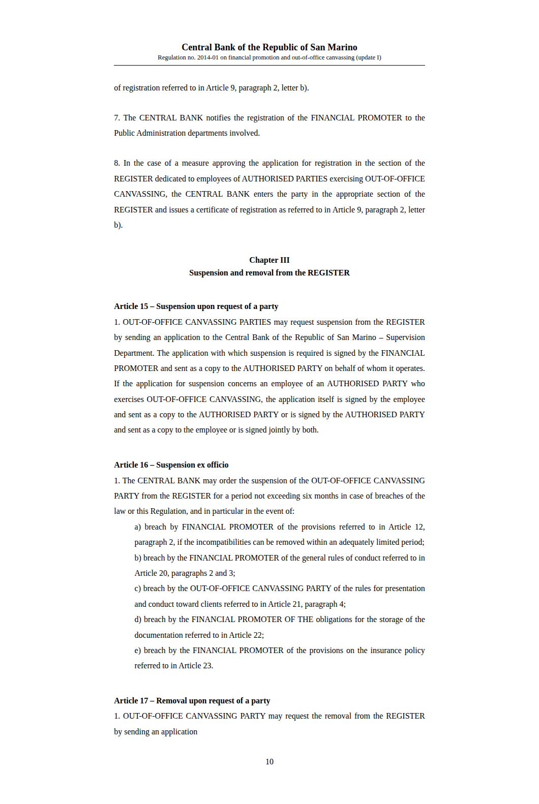Central Bank of the Republic of San Marino
Regulation no. 2014-01 on financial promotion and out-of-office canvassing (update I)
of registration referred to in Article 9, paragraph 2, letter b).
7. The CENTRAL BANK notifies the registration of the FINANCIAL PROMOTER to the Public Administration departments involved.
8. In the case of a measure approving the application for registration in the section of the REGISTER dedicated to employees of AUTHORISED PARTIES exercising OUT-OF-OFFICE CANVASSING, the CENTRAL BANK enters the party in the appropriate section of the REGISTER and issues a certificate of registration as referred to in Article 9, paragraph 2, letter b).
Chapter III Suspension and removal from the REGISTER
Article 15 – Suspension upon request of a party
1. OUT-OF-OFFICE CANVASSING PARTIES may request suspension from the REGISTER by sending an application to the Central Bank of the Republic of San Marino – Supervision Department. The application with which suspension is required is signed by the FINANCIAL PROMOTER and sent as a copy to the AUTHORISED PARTY on behalf of whom it operates. If the application for suspension concerns an employee of an AUTHORISED PARTY who exercises OUT-OF-OFFICE CANVASSING, the application itself is signed by the employee and sent as a copy to the AUTHORISED PARTY or is signed by the AUTHORISED PARTY and sent as a copy to the employee or is signed jointly by both.
Article 16 – Suspension ex officio
1. The CENTRAL BANK may order the suspension of the OUT-OF-OFFICE CANVASSING PARTY from the REGISTER for a period not exceeding six months in case of breaches of the law or this Regulation, and in particular in the event of:
a) breach by FINANCIAL PROMOTER of the provisions referred to in Article 12, paragraph 2, if the incompatibilities can be removed within an adequately limited period;
b) breach by the FINANCIAL PROMOTER of the general rules of conduct referred to in Article 20, paragraphs 2 and 3;
c) breach by the OUT-OF-OFFICE CANVASSING PARTY of the rules for presentation and conduct toward clients referred to in Article 21, paragraph 4;
d) breach by the FINANCIAL PROMOTER OF THE obligations for the storage of the documentation referred to in Article 22;
e) breach by the FINANCIAL PROMOTER of the provisions on the insurance policy referred to in Article 23.
Article 17 – Removal upon request of a party
1. OUT-OF-OFFICE CANVASSING PARTY may request the removal from the REGISTER by sending an application
10